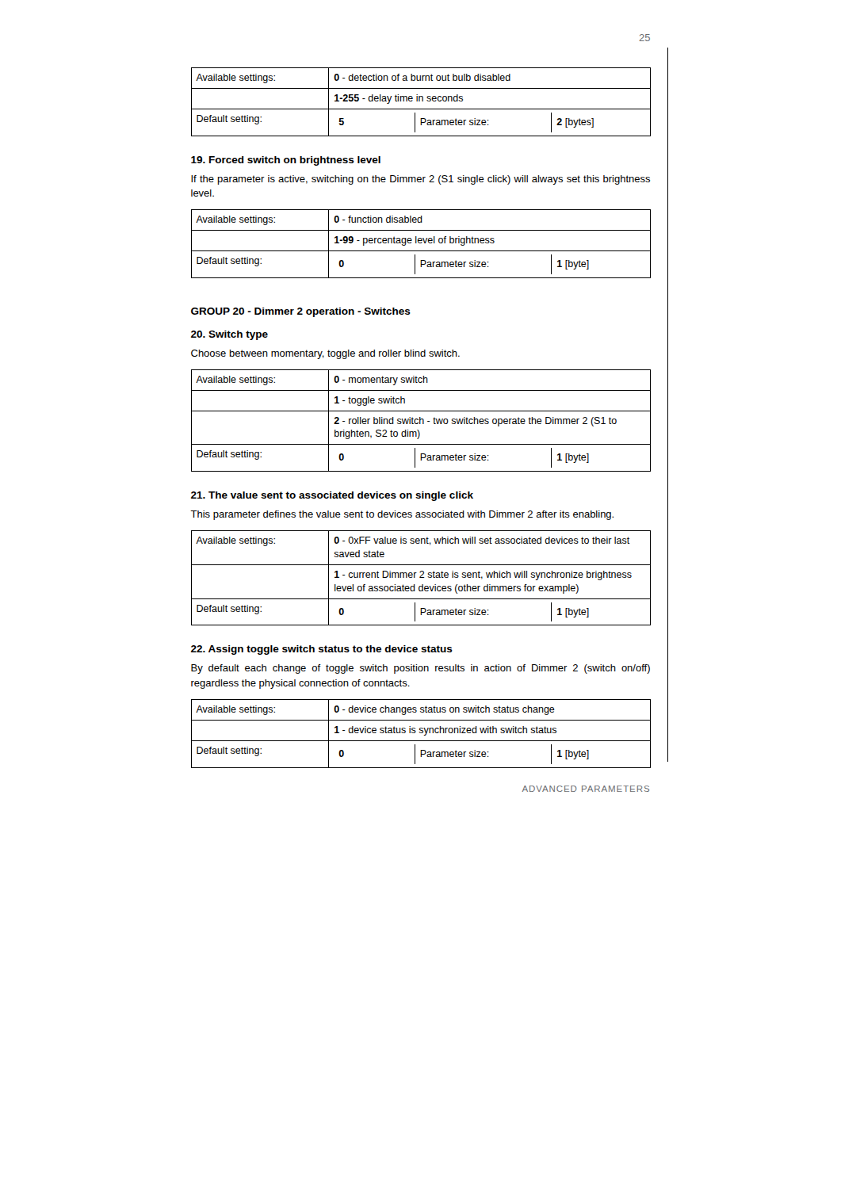25
| Available settings: | 0 - detection of a burnt out bulb disabled |
| | 1-255 - delay time in seconds |
| Default setting: | / 5 / Parameter size: / 2 [bytes] / |
19. Forced switch on brightness level
If the parameter is active, switching on the Dimmer 2 (S1 single click) will always set this brightness level.
| Available settings: | 0 - function disabled |
| | 1-99 - percentage level of brightness |
| Default setting: | / 0 / Parameter size: / 1 [byte] / |
GROUP 20 - Dimmer 2 operation - Switches
20. Switch type
Choose between momentary, toggle and roller blind switch.
| Available settings: | 0 - momentary switch |
| | 1 - toggle switch |
| | 2 - roller blind switch - two switches operate the Dimmer 2 (S1 to brighten, S2 to dim) |
| Default setting: | / 0 / Parameter size: / 1 [byte] / |
21. The value sent to associated devices on single click
This parameter defines the value sent to devices associated with Dimmer 2 after its enabling.
| Available settings: | 0 - 0xFF value is sent, which will set associated devices to their last saved state |
| | 1 - current Dimmer 2 state is sent, which will synchronize brightness level of associated devices (other dimmers for example) |
| Default setting: | / 0 / Parameter size: / 1 [byte] / |
22. Assign toggle switch status to the device status
By default each change of toggle switch position results in action of Dimmer 2 (switch on/off) regardless the physical connection of conntacts.
| Available settings: | 0 - device changes status on switch status change |
| | 1 - device status is synchronized with switch status |
| Default setting: | / 0 / Parameter size: / 1 [byte] / |
ADVANCED PARAMETERS